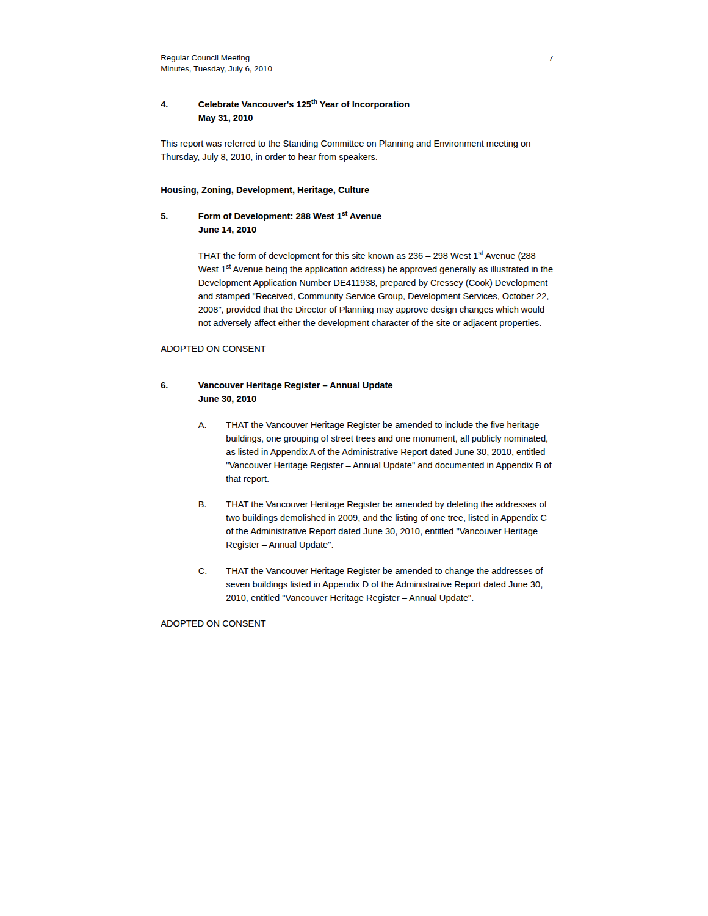Regular Council Meeting
Minutes, Tuesday, July 6, 2010
7
4. Celebrate Vancouver's 125th Year of Incorporation May 31, 2010
This report was referred to the Standing Committee on Planning and Environment meeting on Thursday, July 8, 2010, in order to hear from speakers.
Housing, Zoning, Development, Heritage, Culture
5. Form of Development: 288 West 1st Avenue June 14, 2010
THAT the form of development for this site known as 236 – 298 West 1st Avenue (288 West 1st Avenue being the application address) be approved generally as illustrated in the Development Application Number DE411938, prepared by Cressey (Cook) Development and stamped "Received, Community Service Group, Development Services, October 22, 2008", provided that the Director of Planning may approve design changes which would not adversely affect either the development character of the site or adjacent properties.
ADOPTED ON CONSENT
6. Vancouver Heritage Register – Annual Update June 30, 2010
A. THAT the Vancouver Heritage Register be amended to include the five heritage buildings, one grouping of street trees and one monument, all publicly nominated, as listed in Appendix A of the Administrative Report dated June 30, 2010, entitled "Vancouver Heritage Register – Annual Update" and documented in Appendix B of that report.
B. THAT the Vancouver Heritage Register be amended by deleting the addresses of two buildings demolished in 2009, and the listing of one tree, listed in Appendix C of the Administrative Report dated June 30, 2010, entitled "Vancouver Heritage Register – Annual Update".
C. THAT the Vancouver Heritage Register be amended to change the addresses of seven buildings listed in Appendix D of the Administrative Report dated June 30, 2010, entitled "Vancouver Heritage Register – Annual Update".
ADOPTED ON CONSENT